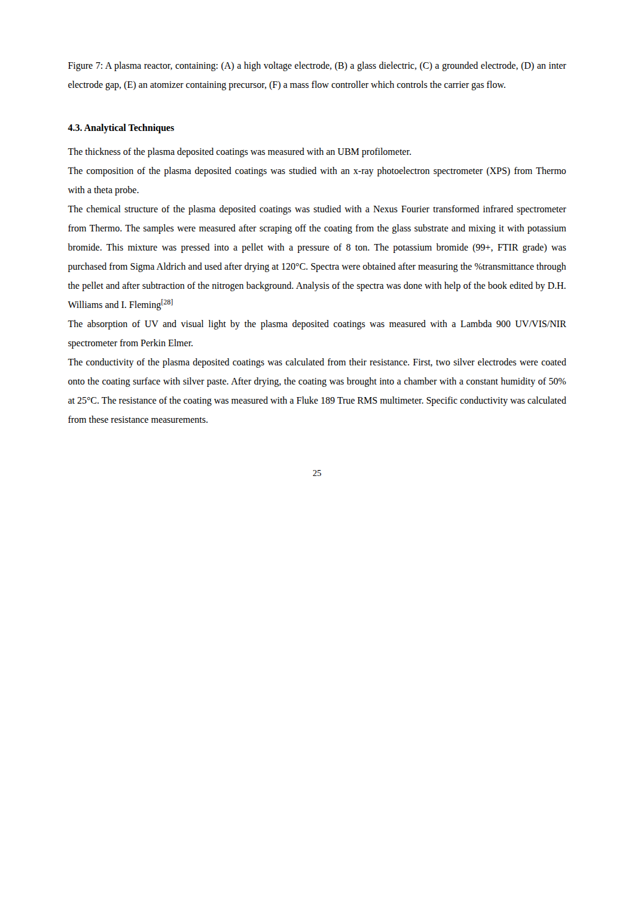Figure 7: A plasma reactor, containing: (A) a high voltage electrode, (B) a glass dielectric, (C) a grounded electrode, (D) an inter electrode gap, (E) an atomizer containing precursor, (F) a mass flow controller which controls the carrier gas flow.
4.3. Analytical Techniques
The thickness of the plasma deposited coatings was measured with an UBM profilometer.
The composition of the plasma deposited coatings was studied with an x-ray photoelectron spectrometer (XPS) from Thermo with a theta probe.
The chemical structure of the plasma deposited coatings was studied with a Nexus Fourier transformed infrared spectrometer from Thermo. The samples were measured after scraping off the coating from the glass substrate and mixing it with potassium bromide. This mixture was pressed into a pellet with a pressure of 8 ton. The potassium bromide (99+, FTIR grade) was purchased from Sigma Aldrich and used after drying at 120°C. Spectra were obtained after measuring the %transmittance through the pellet and after subtraction of the nitrogen background. Analysis of the spectra was done with help of the book edited by D.H. Williams and I. Fleming[28]
The absorption of UV and visual light by the plasma deposited coatings was measured with a Lambda 900 UV/VIS/NIR spectrometer from Perkin Elmer.
The conductivity of the plasma deposited coatings was calculated from their resistance. First, two silver electrodes were coated onto the coating surface with silver paste. After drying, the coating was brought into a chamber with a constant humidity of 50% at 25°C. The resistance of the coating was measured with a Fluke 189 True RMS multimeter. Specific conductivity was calculated from these resistance measurements.
25